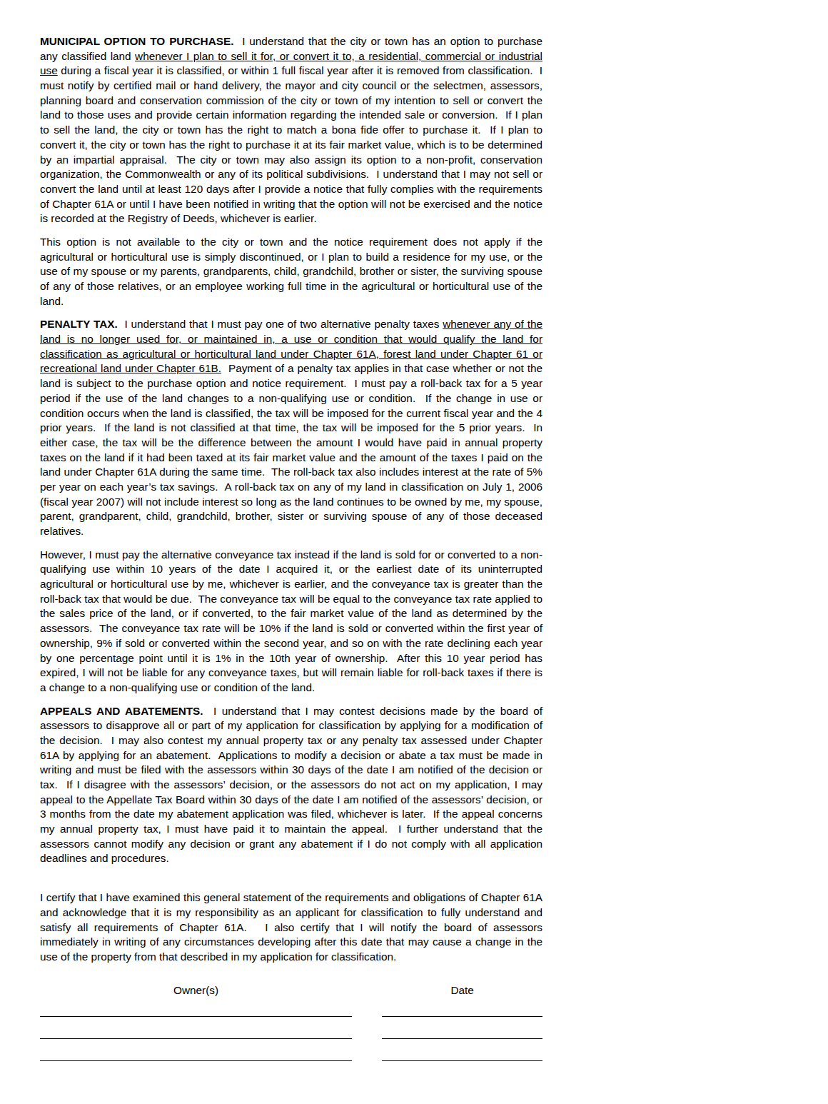MUNICIPAL OPTION TO PURCHASE. I understand that the city or town has an option to purchase any classified land whenever I plan to sell it for, or convert it to, a residential, commercial or industrial use during a fiscal year it is classified, or within 1 full fiscal year after it is removed from classification. I must notify by certified mail or hand delivery, the mayor and city council or the selectmen, assessors, planning board and conservation commission of the city or town of my intention to sell or convert the land to those uses and provide certain information regarding the intended sale or conversion. If I plan to sell the land, the city or town has the right to match a bona fide offer to purchase it. If I plan to convert it, the city or town has the right to purchase it at its fair market value, which is to be determined by an impartial appraisal. The city or town may also assign its option to a non-profit, conservation organization, the Commonwealth or any of its political subdivisions. I understand that I may not sell or convert the land until at least 120 days after I provide a notice that fully complies with the requirements of Chapter 61A or until I have been notified in writing that the option will not be exercised and the notice is recorded at the Registry of Deeds, whichever is earlier.
This option is not available to the city or town and the notice requirement does not apply if the agricultural or horticultural use is simply discontinued, or I plan to build a residence for my use, or the use of my spouse or my parents, grandparents, child, grandchild, brother or sister, the surviving spouse of any of those relatives, or an employee working full time in the agricultural or horticultural use of the land.
PENALTY TAX. I understand that I must pay one of two alternative penalty taxes whenever any of the land is no longer used for, or maintained in, a use or condition that would qualify the land for classification as agricultural or horticultural land under Chapter 61A, forest land under Chapter 61 or recreational land under Chapter 61B. Payment of a penalty tax applies in that case whether or not the land is subject to the purchase option and notice requirement. I must pay a roll-back tax for a 5 year period if the use of the land changes to a non-qualifying use or condition. If the change in use or condition occurs when the land is classified, the tax will be imposed for the current fiscal year and the 4 prior years. If the land is not classified at that time, the tax will be imposed for the 5 prior years. In either case, the tax will be the difference between the amount I would have paid in annual property taxes on the land if it had been taxed at its fair market value and the amount of the taxes I paid on the land under Chapter 61A during the same time. The roll-back tax also includes interest at the rate of 5% per year on each year’s tax savings. A roll-back tax on any of my land in classification on July 1, 2006 (fiscal year 2007) will not include interest so long as the land continues to be owned by me, my spouse, parent, grandparent, child, grandchild, brother, sister or surviving spouse of any of those deceased relatives.
However, I must pay the alternative conveyance tax instead if the land is sold for or converted to a non-qualifying use within 10 years of the date I acquired it, or the earliest date of its uninterrupted agricultural or horticultural use by me, whichever is earlier, and the conveyance tax is greater than the roll-back tax that would be due. The conveyance tax will be equal to the conveyance tax rate applied to the sales price of the land, or if converted, to the fair market value of the land as determined by the assessors. The conveyance tax rate will be 10% if the land is sold or converted within the first year of ownership, 9% if sold or converted within the second year, and so on with the rate declining each year by one percentage point until it is 1% in the 10th year of ownership. After this 10 year period has expired, I will not be liable for any conveyance taxes, but will remain liable for roll-back taxes if there is a change to a non-qualifying use or condition of the land.
APPEALS AND ABATEMENTS. I understand that I may contest decisions made by the board of assessors to disapprove all or part of my application for classification by applying for a modification of the decision. I may also contest my annual property tax or any penalty tax assessed under Chapter 61A by applying for an abatement. Applications to modify a decision or abate a tax must be made in writing and must be filed with the assessors within 30 days of the date I am notified of the decision or tax. If I disagree with the assessors’ decision, or the assessors do not act on my application, I may appeal to the Appellate Tax Board within 30 days of the date I am notified of the assessors’ decision, or 3 months from the date my abatement application was filed, whichever is later. If the appeal concerns my annual property tax, I must have paid it to maintain the appeal. I further understand that the assessors cannot modify any decision or grant any abatement if I do not comply with all application deadlines and procedures.
I certify that I have examined this general statement of the requirements and obligations of Chapter 61A and acknowledge that it is my responsibility as an applicant for classification to fully understand and satisfy all requirements of Chapter 61A. I also certify that I will notify the board of assessors immediately in writing of any circumstances developing after this date that may cause a change in the use of the property from that described in my application for classification.
| Owner(s) | | Date |